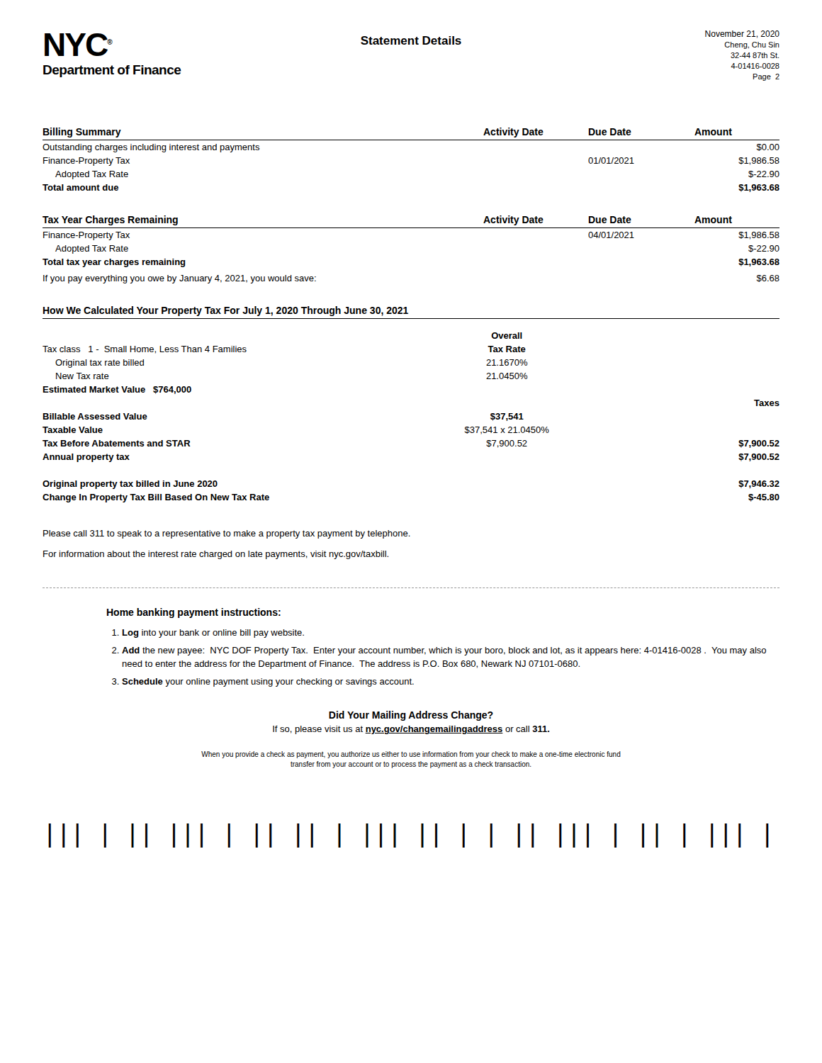NYC®
Department of Finance
Statement Details
November 21, 2020
Cheng, Chu Sin
32-44 87th St.
4-01416-0028
Page 2
| Billing Summary | Activity Date | Due Date | Amount |
| --- | --- | --- | --- |
| Outstanding charges including interest and payments | | | $0.00 |
| Finance-Property Tax | | 01/01/2021 | $1,986.58 |
| Adopted Tax Rate | | | $-22.90 |
| Total amount due | | | $1,963.68 |
| Tax Year Charges Remaining | Activity Date | Due Date | Amount |
| --- | --- | --- | --- |
| Finance-Property Tax | | 04/01/2021 | $1,986.58 |
| Adopted Tax Rate | | | $-22.90 |
| Total tax year charges remaining | | | $1,963.68 |
If you pay everything you owe by January 4, 2021, you would save: $6.68
How We Calculated Your Property Tax For July 1, 2020 Through June 30, 2021
| | Overall | |
| Tax class 1 - Small Home, Less Than 4 Families | Tax Rate | |
| Original tax rate billed | 21.1670% | |
| New Tax rate | 21.0450% | |
| Estimated Market Value $764,000 | | |
| | | Taxes |
| Billable Assessed Value | $37,541 | |
| Taxable Value | $37,541 x 21.0450% | |
| Tax Before Abatements and STAR | $7,900.52 | $7,900.52 |
| Annual property tax | | $7,900.52 |
| Original property tax billed in June 2020 | | $7,946.32 |
| Change In Property Tax Bill Based On New Tax Rate | | $-45.80 |
Please call 311 to speak to a representative to make a property tax payment by telephone.
For information about the interest rate charged on late payments, visit nyc.gov/taxbill.
Home banking payment instructions:
Log into your bank or online bill pay website.
Add the new payee: NYC DOF Property Tax. Enter your account number, which is your boro, block and lot, as it appears here: 4-01416-0028 . You may also need to enter the address for the Department of Finance. The address is P.O. Box 680, Newark NJ 07101-0680.
Schedule your online payment using your checking or savings account.
Did Your Mailing Address Change?
If so, please visit us at nyc.gov/changemailingaddress or call 311.
When you provide a check as payment, you authorize us either to use information from your check to make a one-time electronic fund
transfer from your account or to process the payment as a check transaction.
||| | || ||| | || || | ||| || | | || ||| | || | ||| || | | || | ||| || | || | ||| | || ||| | | || ||| || | | ||| | || | || |||